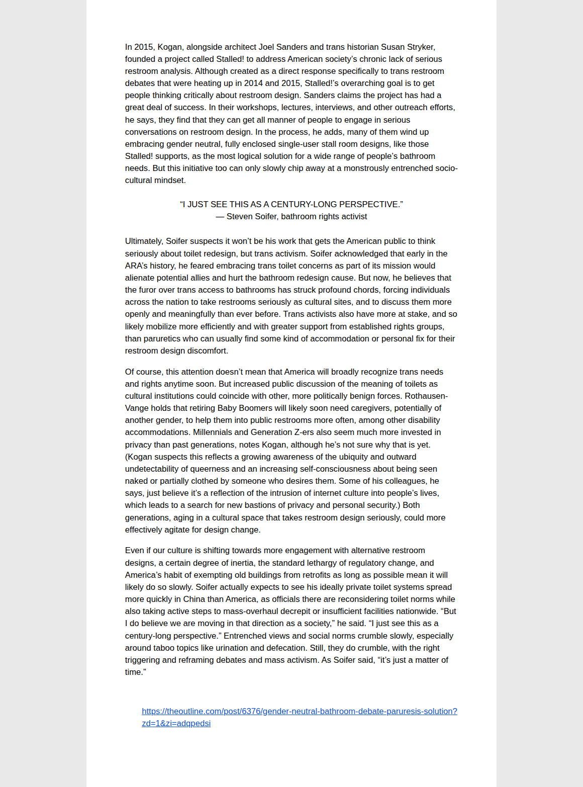In 2015, Kogan, alongside architect Joel Sanders and trans historian Susan Stryker, founded a project called Stalled! to address American society’s chronic lack of serious restroom analysis. Although created as a direct response specifically to trans restroom debates that were heating up in 2014 and 2015, Stalled!’s overarching goal is to get people thinking critically about restroom design. Sanders claims the project has had a great deal of success. In their workshops, lectures, interviews, and other outreach efforts, he says, they find that they can get all manner of people to engage in serious conversations on restroom design. In the process, he adds, many of them wind up embracing gender neutral, fully enclosed single-user stall room designs, like those Stalled! supports, as the most logical solution for a wide range of people’s bathroom needs. But this initiative too can only slowly chip away at a monstrously entrenched socio-cultural mindset.
“I just see this as a century-long perspective.”
— Steven Soifer, bathroom rights activist
Ultimately, Soifer suspects it won’t be his work that gets the American public to think seriously about toilet redesign, but trans activism. Soifer acknowledged that early in the ARA’s history, he feared embracing trans toilet concerns as part of its mission would alienate potential allies and hurt the bathroom redesign cause. But now, he believes that the furor over trans access to bathrooms has struck profound chords, forcing individuals across the nation to take restrooms seriously as cultural sites, and to discuss them more openly and meaningfully than ever before. Trans activists also have more at stake, and so likely mobilize more efficiently and with greater support from established rights groups, than paruretics who can usually find some kind of accommodation or personal fix for their restroom design discomfort.
Of course, this attention doesn’t mean that America will broadly recognize trans needs and rights anytime soon. But increased public discussion of the meaning of toilets as cultural institutions could coincide with other, more politically benign forces. Rothausen-Vange holds that retiring Baby Boomers will likely soon need caregivers, potentially of another gender, to help them into public restrooms more often, among other disability accommodations. Millennials and Generation Z-ers also seem much more invested in privacy than past generations, notes Kogan, although he’s not sure why that is yet. (Kogan suspects this reflects a growing awareness of the ubiquity and outward undetectability of queerness and an increasing self-consciousness about being seen naked or partially clothed by someone who desires them. Some of his colleagues, he says, just believe it’s a reflection of the intrusion of internet culture into people’s lives, which leads to a search for new bastions of privacy and personal security.) Both generations, aging in a cultural space that takes restroom design seriously, could more effectively agitate for design change.
Even if our culture is shifting towards more engagement with alternative restroom designs, a certain degree of inertia, the standard lethargy of regulatory change, and America’s habit of exempting old buildings from retrofits as long as possible mean it will likely do so slowly. Soifer actually expects to see his ideally private toilet systems spread more quickly in China than America, as officials there are reconsidering toilet norms while also taking active steps to mass-overhaul decrepit or insufficient facilities nationwide. “But I do believe we are moving in that direction as a society,” he said. “I just see this as a century-long perspective.” Entrenched views and social norms crumble slowly, especially around taboo topics like urination and defecation. Still, they do crumble, with the right triggering and reframing debates and mass activism. As Soifer said, “it’s just a matter of time.”
https://theoutline.com/post/6376/gender-neutral-bathroom-debate-paruresis-solution?zd=1&zi=adqpedsi